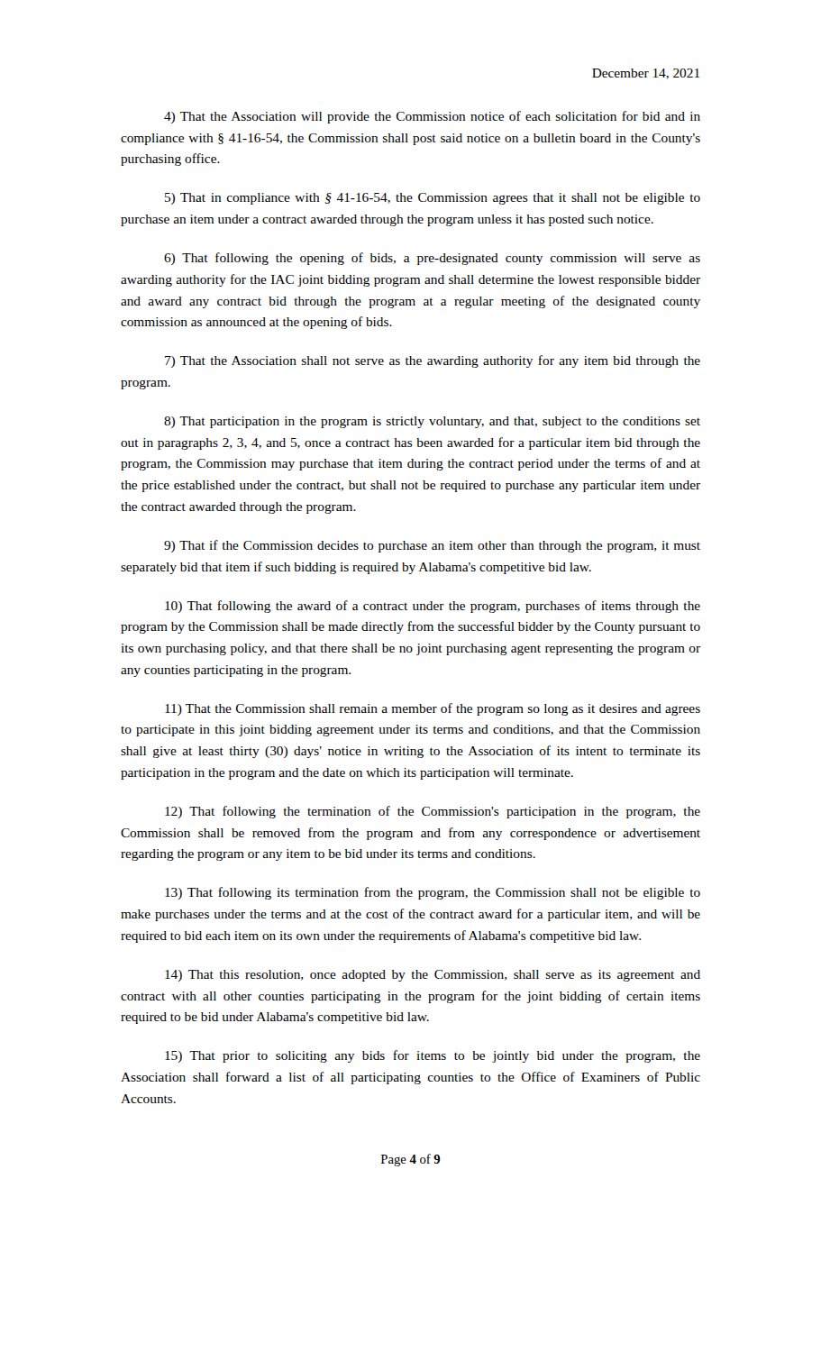December 14, 2021
4) That the Association will provide the Commission notice of each solicitation for bid and in compliance with § 41-16-54, the Commission shall post said notice on a bulletin board in the County's purchasing office.
5) That in compliance with § 41-16-54, the Commission agrees that it shall not be eligible to purchase an item under a contract awarded through the program unless it has posted such notice.
6) That following the opening of bids, a pre-designated county commission will serve as awarding authority for the IAC joint bidding program and shall determine the lowest responsible bidder and award any contract bid through the program at a regular meeting of the designated county commission as announced at the opening of bids.
7) That the Association shall not serve as the awarding authority for any item bid through the program.
8) That participation in the program is strictly voluntary, and that, subject to the conditions set out in paragraphs 2, 3, 4, and 5, once a contract has been awarded for a particular item bid through the program, the Commission may purchase that item during the contract period under the terms of and at the price established under the contract, but shall not be required to purchase any particular item under the contract awarded through the program.
9) That if the Commission decides to purchase an item other than through the program, it must separately bid that item if such bidding is required by Alabama's competitive bid law.
10) That following the award of a contract under the program, purchases of items through the program by the Commission shall be made directly from the successful bidder by the County pursuant to its own purchasing policy, and that there shall be no joint purchasing agent representing the program or any counties participating in the program.
11) That the Commission shall remain a member of the program so long as it desires and agrees to participate in this joint bidding agreement under its terms and conditions, and that the Commission shall give at least thirty (30) days' notice in writing to the Association of its intent to terminate its participation in the program and the date on which its participation will terminate.
12) That following the termination of the Commission's participation in the program, the Commission shall be removed from the program and from any correspondence or advertisement regarding the program or any item to be bid under its terms and conditions.
13) That following its termination from the program, the Commission shall not be eligible to make purchases under the terms and at the cost of the contract award for a particular item, and will be required to bid each item on its own under the requirements of Alabama's competitive bid law.
14) That this resolution, once adopted by the Commission, shall serve as its agreement and contract with all other counties participating in the program for the joint bidding of certain items required to be bid under Alabama's competitive bid law.
15) That prior to soliciting any bids for items to be jointly bid under the program, the Association shall forward a list of all participating counties to the Office of Examiners of Public Accounts.
Page 4 of 9